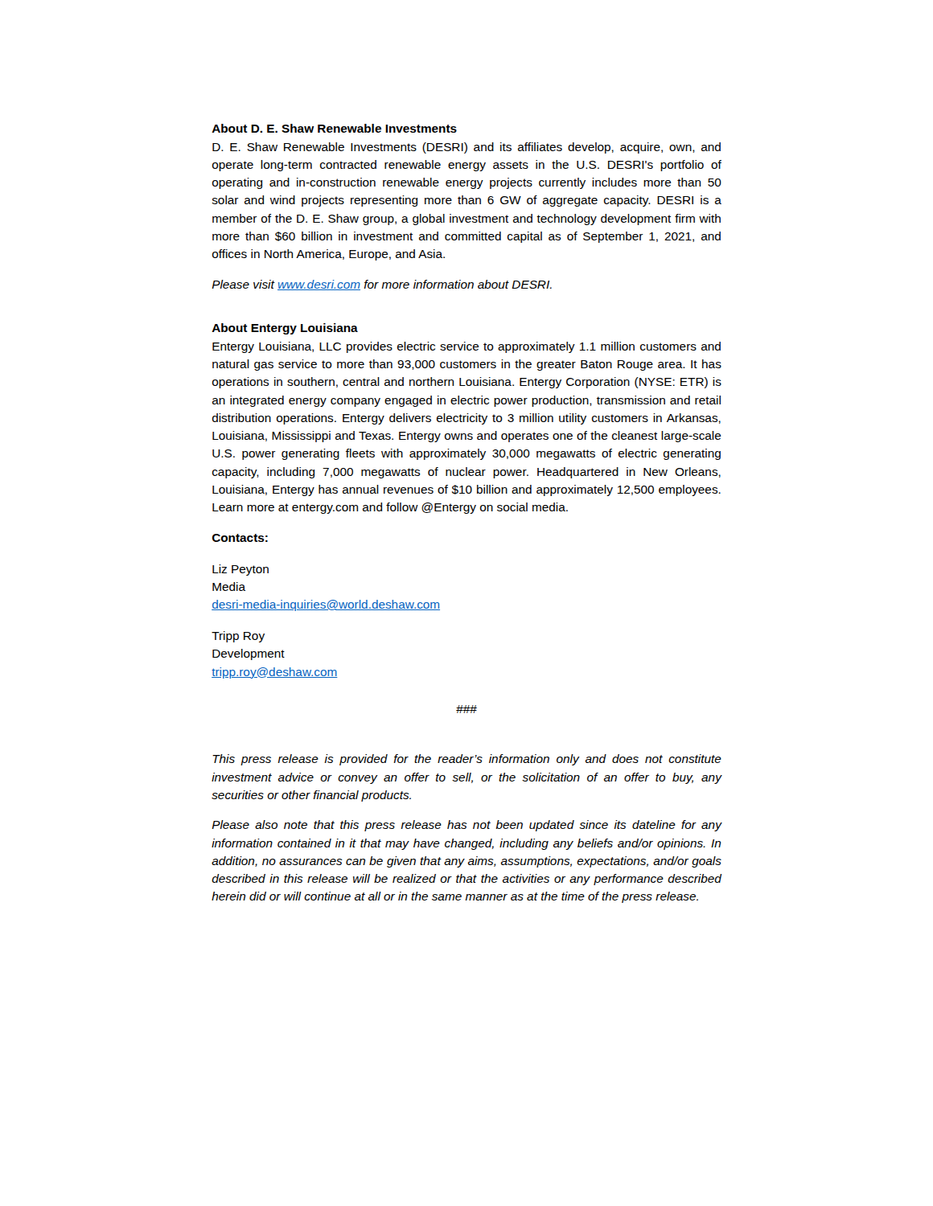About D. E. Shaw Renewable Investments
D. E. Shaw Renewable Investments (DESRI) and its affiliates develop, acquire, own, and operate long-term contracted renewable energy assets in the U.S. DESRI's portfolio of operating and in-construction renewable energy projects currently includes more than 50 solar and wind projects representing more than 6 GW of aggregate capacity. DESRI is a member of the D. E. Shaw group, a global investment and technology development firm with more than $60 billion in investment and committed capital as of September 1, 2021, and offices in North America, Europe, and Asia.
Please visit www.desri.com for more information about DESRI.
About Entergy Louisiana
Entergy Louisiana, LLC provides electric service to approximately 1.1 million customers and natural gas service to more than 93,000 customers in the greater Baton Rouge area. It has operations in southern, central and northern Louisiana. Entergy Corporation (NYSE: ETR) is an integrated energy company engaged in electric power production, transmission and retail distribution operations. Entergy delivers electricity to 3 million utility customers in Arkansas, Louisiana, Mississippi and Texas. Entergy owns and operates one of the cleanest large-scale U.S. power generating fleets with approximately 30,000 megawatts of electric generating capacity, including 7,000 megawatts of nuclear power. Headquartered in New Orleans, Louisiana, Entergy has annual revenues of $10 billion and approximately 12,500 employees. Learn more at entergy.com and follow @Entergy on social media.
Contacts:
Liz Peyton
Media
desri-media-inquiries@world.deshaw.com
Tripp Roy
Development
tripp.roy@deshaw.com
###
This press release is provided for the reader’s information only and does not constitute investment advice or convey an offer to sell, or the solicitation of an offer to buy, any securities or other financial products.
Please also note that this press release has not been updated since its dateline for any information contained in it that may have changed, including any beliefs and/or opinions. In addition, no assurances can be given that any aims, assumptions, expectations, and/or goals described in this release will be realized or that the activities or any performance described herein did or will continue at all or in the same manner as at the time of the press release.